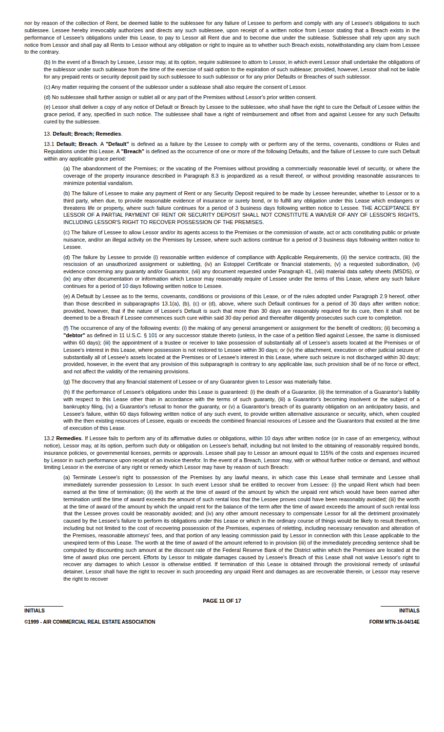nor by reason of the collection of Rent, be deemed liable to the sublessee for any failure of Lessee to perform and comply with any of Lessee's obligations to such sublessee. Lessee hereby irrevocably authorizes and directs any such sublessee, upon receipt of a written notice from Lessor stating that a Breach exists in the performance of Lessee's obligations under this Lease, to pay to Lessor all Rent due and to become due under the sublease. Sublessee shall rely upon any such notice from Lessor and shall pay all Rents to Lessor without any obligation or right to inquire as to whether such Breach exists, notwithstanding any claim from Lessee to the contrary.
(b) In the event of a Breach by Lessee, Lessor may, at its option, require sublessee to attorn to Lessor, in which event Lessor shall undertake the obligations of the sublessor under such sublease from the time of the exercise of said option to the expiration of such sublease; provided, however, Lessor shall not be liable for any prepaid rents or security deposit paid by such sublessee to such sublessor or for any prior Defaults or Breaches of such sublessor.
(c) Any matter requiring the consent of the sublessor under a sublease shall also require the consent of Lessor.
(d) No sublessee shall further assign or sublet all or any part of the Premises without Lessor's prior written consent.
(e) Lessor shall deliver a copy of any notice of Default or Breach by Lessee to the sublessee, who shall have the right to cure the Default of Lessee within the grace period, if any, specified in such notice. The sublessee shall have a right of reimbursement and offset from and against Lessee for any such Defaults cured by the sublessee.
13. Default; Breach; Remedies.
13.1 Default; Breach. A "Default" is defined as a failure by the Lessee to comply with or perform any of the terms, covenants, conditions or Rules and Regulations under this Lease. A "Breach" is defined as the occurrence of one or more of the following Defaults, and the failure of Lessee to cure such Default within any applicable grace period:
(a) The abandonment of the Premises; or the vacating of the Premises without providing a commercially reasonable level of security, or where the coverage of the property insurance described in Paragraph 8.3 is jeopardized as a result thereof, or without providing reasonable assurances to minimize potential vandalism.
(b) The failure of Lessee to make any payment of Rent or any Security Deposit required to be made by Lessee hereunder, whether to Lessor or to a third party, when due, to provide reasonable evidence of insurance or surety bond, or to fulfill any obligation under this Lease which endangers or threatens life or property, where such failure continues for a period of 3 business days following written notice to Lessee. THE ACCEPTANCE BY LESSOR OF A PARTIAL PAYMENT OF RENT OR SECURITY DEPOSIT SHALL NOT CONSTITUTE A WAIVER OF ANY OF LESSOR'S RIGHTS, INCLUDING LESSOR'S RIGHT TO RECOVER POSSESSION OF THE PREMISES.
(c) The failure of Lessee to allow Lessor and/or its agents access to the Premises or the commission of waste, act or acts constituting public or private nuisance, and/or an illegal activity on the Premises by Lessee, where such actions continue for a period of 3 business days following written notice to Lessee.
(d) The failure by Lessee to provide (i) reasonable written evidence of compliance with Applicable Requirements, (ii) the service contracts, (iii) the rescission of an unauthorized assignment or subletting, (iv) an Estoppel Certificate or financial statements, (v) a requested subordination, (vi) evidence concerning any guaranty and/or Guarantor, (vii) any document requested under Paragraph 41, (viii) material data safety sheets (MSDS), or (ix) any other documentation or information which Lessor may reasonably require of Lessee under the terms of this Lease, where any such failure continues for a period of 10 days following written notice to Lessee.
(e) A Default by Lessee as to the terms, covenants, conditions or provisions of this Lease, or of the rules adopted under Paragraph 2.9 hereof, other than those described in subparagraphs 13.1(a), (b), (c) or (d), above, where such Default continues for a period of 30 days after written notice; provided, however, that if the nature of Lessee's Default is such that more than 30 days are reasonably required for its cure, then it shall not be deemed to be a Breach if Lessee commences such cure within said 30 day period and thereafter diligently prosecutes such cure to completion.
(f) The occurrence of any of the following events: (i) the making of any general arrangement or assignment for the benefit of creditors; (ii) becoming a "debtor" as defined in 11 U.S.C. § 101 or any successor statute thereto (unless, in the case of a petition filed against Lessee, the same is dismissed within 60 days); (iii) the appointment of a trustee or receiver to take possession of substantially all of Lessee's assets located at the Premises or of Lessee's interest in this Lease, where possession is not restored to Lessee within 30 days; or (iv) the attachment, execution or other judicial seizure of substantially all of Lessee's assets located at the Premises or of Lessee's interest in this Lease, where such seizure is not discharged within 30 days; provided, however, in the event that any provision of this subparagraph is contrary to any applicable law, such provision shall be of no force or effect, and not affect the validity of the remaining provisions.
(g) The discovery that any financial statement of Lessee or of any Guarantor given to Lessor was materially false.
(h) If the performance of Lessee's obligations under this Lease is guaranteed: (i) the death of a Guarantor, (ii) the termination of a Guarantor's liability with respect to this Lease other than in accordance with the terms of such guaranty, (iii) a Guarantor's becoming insolvent or the subject of a bankruptcy filing, (iv) a Guarantor's refusal to honor the guaranty, or (v) a Guarantor's breach of its guaranty obligation on an anticipatory basis, and Lessee's failure, within 60 days following written notice of any such event, to provide written alternative assurance or security, which, when coupled with the then existing resources of Lessee, equals or exceeds the combined financial resources of Lessee and the Guarantors that existed at the time of execution of this Lease.
13.2 Remedies. If Lessee fails to perform any of its affirmative duties or obligations, within 10 days after written notice (or in case of an emergency, without notice), Lessor may, at its option, perform such duty or obligation on Lessee's behalf, including but not limited to the obtaining of reasonably required bonds, insurance policies, or governmental licenses, permits or approvals. Lessee shall pay to Lessor an amount equal to 115% of the costs and expenses incurred by Lessor in such performance upon receipt of an invoice therefor. In the event of a Breach, Lessor may, with or without further notice or demand, and without limiting Lessor in the exercise of any right or remedy which Lessor may have by reason of such Breach:
(a) Terminate Lessee's right to possession of the Premises by any lawful means, in which case this Lease shall terminate and Lessee shall immediately surrender possession to Lessor. In such event Lessor shall be entitled to recover from Lessee: (i) the unpaid Rent which had been earned at the time of termination; (ii) the worth at the time of award of the amount by which the unpaid rent which would have been earned after termination until the time of award exceeds the amount of such rental loss that the Lessee proves could have been reasonably avoided; (iii) the worth at the time of award of the amount by which the unpaid rent for the balance of the term after the time of award exceeds the amount of such rental loss that the Lessee proves could be reasonably avoided; and (iv) any other amount necessary to compensate Lessor for all the detriment proximately caused by the Lessee's failure to perform its obligations under this Lease or which in the ordinary course of things would be likely to result therefrom, including but not limited to the cost of recovering possession of the Premises, expenses of reletting, including necessary renovation and alteration of the Premises, reasonable attorneys' fees, and that portion of any leasing commission paid by Lessor in connection with this Lease applicable to the unexpired term of this Lease. The worth at the time of award of the amount referred to in provision (iii) of the immediately preceding sentence shall be computed by discounting such amount at the discount rate of the Federal Reserve Bank of the District within which the Premises are located at the time of award plus one percent. Efforts by Lessor to mitigate damages caused by Lessee's Breach of this Lease shall not waive Lessor's right to recover any damages to which Lessor is otherwise entitled. If termination of this Lease is obtained through the provisional remedy of unlawful detainer, Lessor shall have the right to recover in such proceeding any unpaid Rent and damages as are recoverable therein, or Lessor may reserve the right to recover
PAGE 11 OF 17
INITIALS INITIALS
©1999 - AIR COMMERCIAL REAL ESTATE ASSOCIATION FORM MTN-16-04/14E